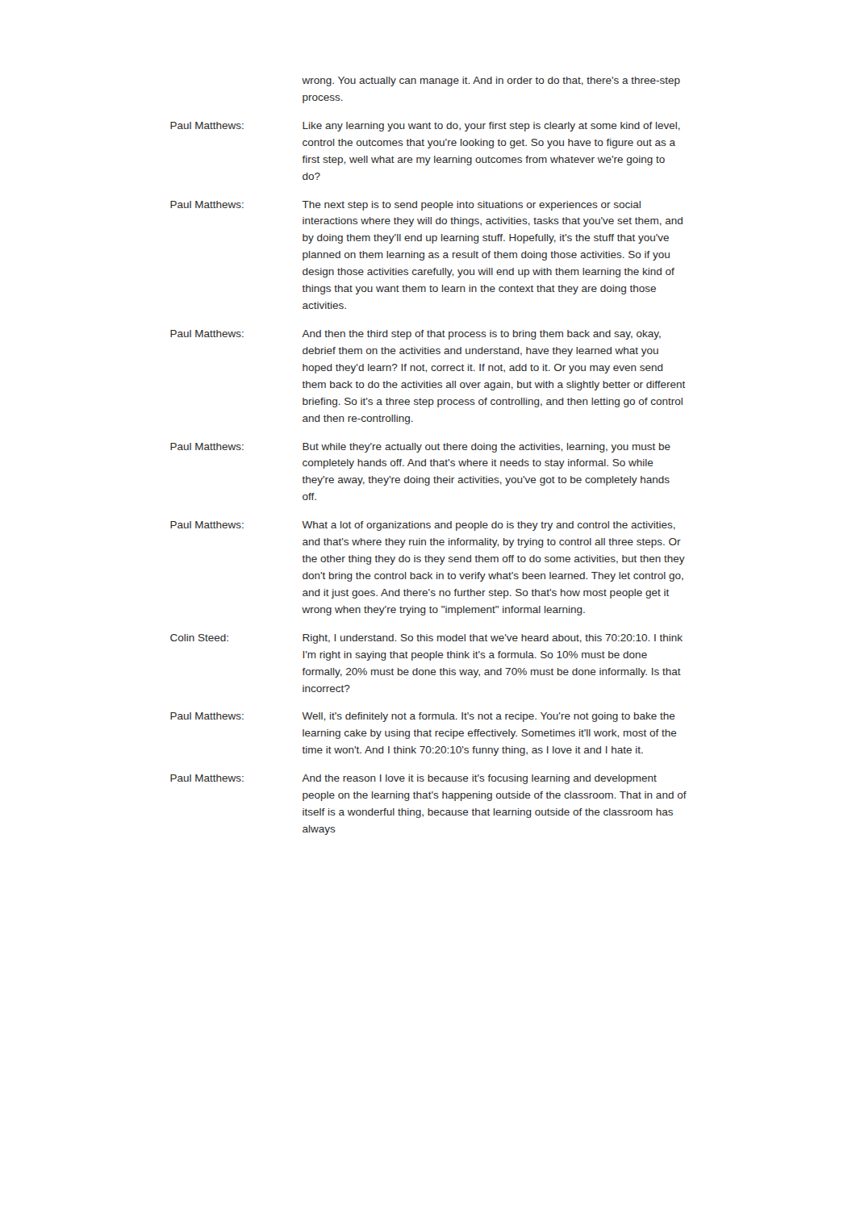| | wrong. You actually can manage it. And in order to do that, there's a three-step process. |
| Paul Matthews: | Like any learning you want to do, your first step is clearly at some kind of level, control the outcomes that you're looking to get. So you have to figure out as a first step, well what are my learning outcomes from whatever we're going to do? |
| Paul Matthews: | The next step is to send people into situations or experiences or social interactions where they will do things, activities, tasks that you've set them, and by doing them they'll end up learning stuff. Hopefully, it's the stuff that you've planned on them learning as a result of them doing those activities. So if you design those activities carefully, you will end up with them learning the kind of things that you want them to learn in the context that they are doing those activities. |
| Paul Matthews: | And then the third step of that process is to bring them back and say, okay, debrief them on the activities and understand, have they learned what you hoped they'd learn? If not, correct it. If not, add to it. Or you may even send them back to do the activities all over again, but with a slightly better or different briefing. So it's a three step process of controlling, and then letting go of control and then re-controlling. |
| Paul Matthews: | But while they're actually out there doing the activities, learning, you must be completely hands off. And that's where it needs to stay informal. So while they're away, they're doing their activities, you've got to be completely hands off. |
| Paul Matthews: | What a lot of organizations and people do is they try and control the activities, and that's where they ruin the informality, by trying to control all three steps. Or the other thing they do is they send them off to do some activities, but then they don't bring the control back in to verify what's been learned. They let control go, and it just goes. And there's no further step. So that's how most people get it wrong when they're trying to "implement" informal learning. |
| Colin Steed: | Right, I understand. So this model that we've heard about, this 70:20:10. I think I'm right in saying that people think it's a formula. So 10% must be done formally, 20% must be done this way, and 70% must be done informally. Is that incorrect? |
| Paul Matthews: | Well, it's definitely not a formula. It's not a recipe. You're not going to bake the learning cake by using that recipe effectively. Sometimes it'll work, most of the time it won't. And I think 70:20:10's funny thing, as I love it and I hate it. |
| Paul Matthews: | And the reason I love it is because it's focusing learning and development people on the learning that's happening outside of the classroom. That in and of itself is a wonderful thing, because that learning outside of the classroom has always |